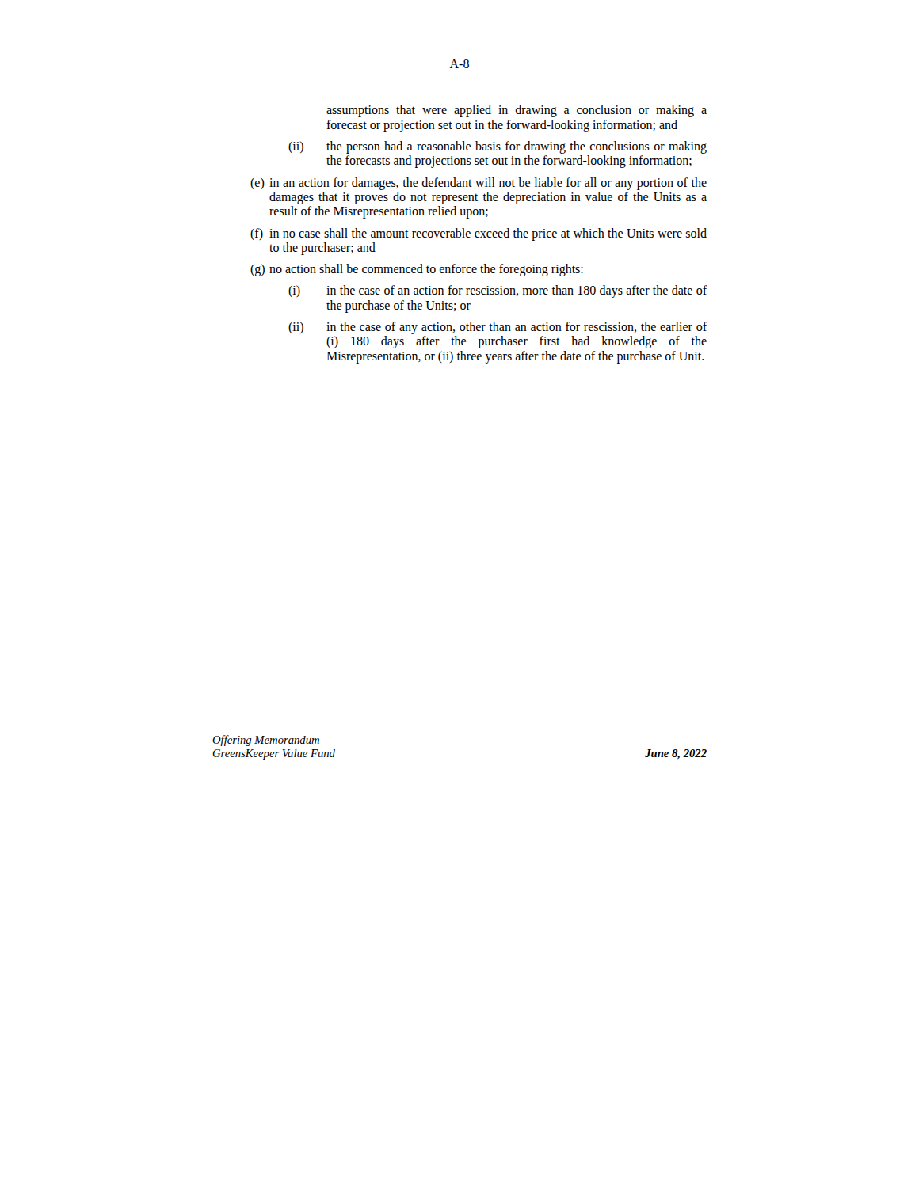A-8
assumptions that were applied in drawing a conclusion or making a forecast or projection set out in the forward-looking information; and
(ii)
the person had a reasonable basis for drawing the conclusions or making the forecasts and projections set out in the forward-looking information;
(e)
in an action for damages, the defendant will not be liable for all or any portion of the damages that it proves do not represent the depreciation in value of the Units as a result of the Misrepresentation relied upon;
(f)
in no case shall the amount recoverable exceed the price at which the Units were sold to the purchaser; and
(g)
no action shall be commenced to enforce the foregoing rights:
(i)
in the case of an action for rescission, more than 180 days after the date of the purchase of the Units; or
(ii)
in the case of any action, other than an action for rescission, the earlier of (i) 180 days after the purchaser first had knowledge of the Misrepresentation, or (ii) three years after the date of the purchase of Unit.
Offering Memorandum
GreensKeeper Value Fund
June 8, 2022